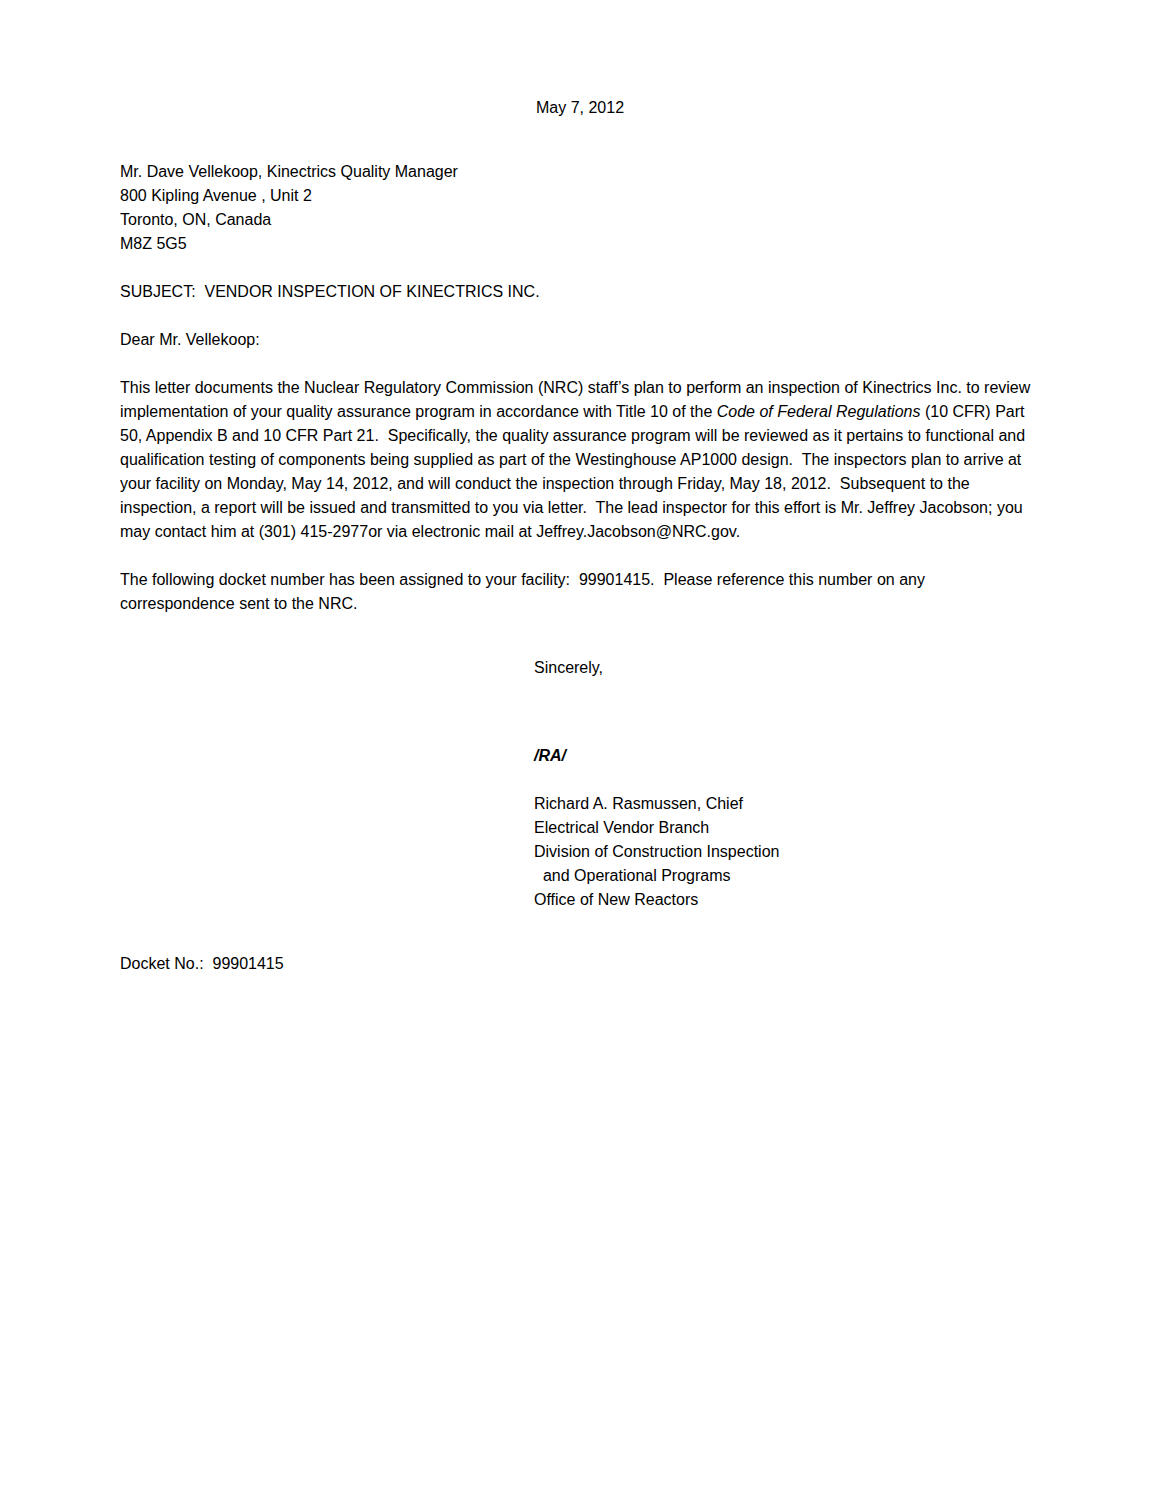May 7, 2012
Mr. Dave Vellekoop, Kinectrics Quality Manager
800 Kipling Avenue , Unit 2
Toronto, ON, Canada
M8Z 5G5
SUBJECT: VENDOR INSPECTION OF KINECTRICS INC.
Dear Mr. Vellekoop:
This letter documents the Nuclear Regulatory Commission (NRC) staff’s plan to perform an inspection of Kinectrics Inc. to review implementation of your quality assurance program in accordance with Title 10 of the Code of Federal Regulations (10 CFR) Part 50, Appendix B and 10 CFR Part 21. Specifically, the quality assurance program will be reviewed as it pertains to functional and qualification testing of components being supplied as part of the Westinghouse AP1000 design. The inspectors plan to arrive at your facility on Monday, May 14, 2012, and will conduct the inspection through Friday, May 18, 2012. Subsequent to the inspection, a report will be issued and transmitted to you via letter. The lead inspector for this effort is Mr. Jeffrey Jacobson; you may contact him at (301) 415-2977or via electronic mail at Jeffrey.Jacobson@NRC.gov.
The following docket number has been assigned to your facility: 99901415. Please reference this number on any correspondence sent to the NRC.
Sincerely,
/RA/
Richard A. Rasmussen, Chief
Electrical Vendor Branch
Division of Construction Inspection
and Operational Programs
Office of New Reactors
Docket No.: 99901415